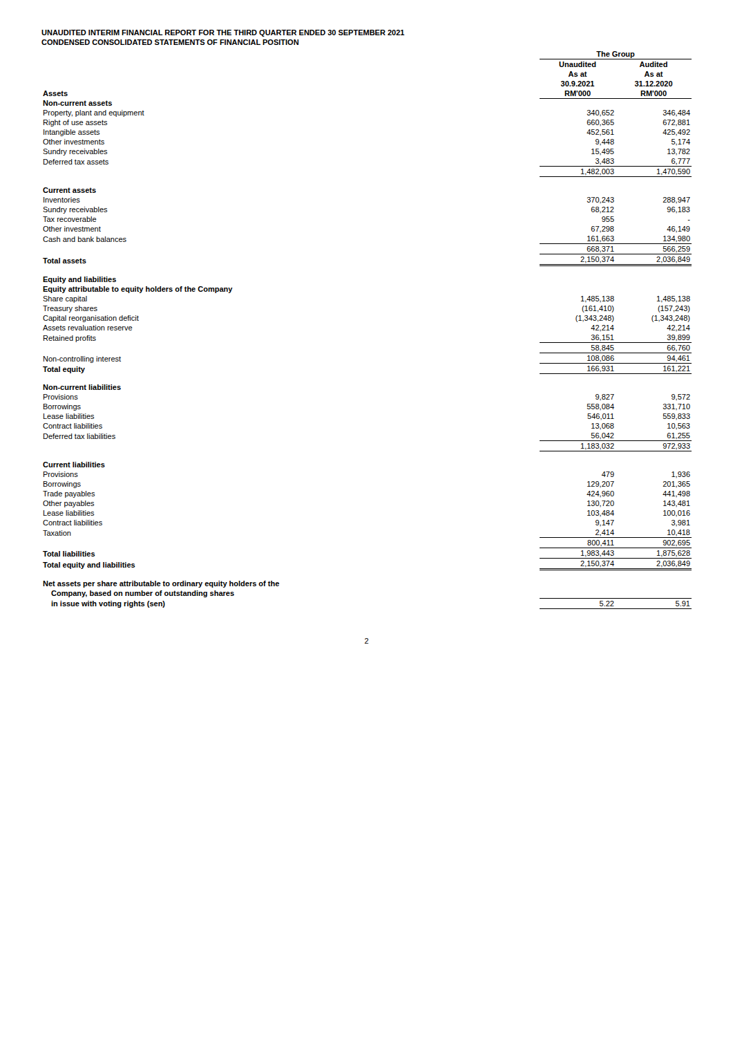UNAUDITED INTERIM FINANCIAL REPORT FOR THE THIRD QUARTER ENDED 30 SEPTEMBER 2021
CONDENSED CONSOLIDATED STATEMENTS OF FINANCIAL POSITION
| | The Group |
| | Unaudited | Audited |
| | As at | As at |
| | 30.9.2021 | 31.12.2020 |
| Assets | RM'000 | RM'000 |
| Non-current assets | | |
| Property, plant and equipment | 340,652 | 346,484 |
| Right of use assets | 660,365 | 672,881 |
| Intangible assets | 452,561 | 425,492 |
| Other investments | 9,448 | 5,174 |
| Sundry receivables | 15,495 | 13,782 |
| Deferred tax assets | 3,483 | 6,777 |
| | 1,482,003 | 1,470,590 |
| Current assets | | |
| Inventories | 370,243 | 288,947 |
| Sundry receivables | 68,212 | 96,183 |
| Tax recoverable | 955 | - |
| Other investment | 67,298 | 46,149 |
| Cash and bank balances | 161,663 | 134,980 |
| | 668,371 | 566,259 |
| Total assets | 2,150,374 | 2,036,849 |
| Equity and liabilities | | |
| Equity attributable to equity holders of the Company | | |
| Share capital | 1,485,138 | 1,485,138 |
| Treasury shares | (161,410) | (157,243) |
| Capital reorganisation deficit | (1,343,248) | (1,343,248) |
| Assets revaluation reserve | 42,214 | 42,214 |
| Retained profits | 36,151 | 39,899 |
| | 58,845 | 66,760 |
| Non-controlling interest | 108,086 | 94,461 |
| Total equity | 166,931 | 161,221 |
| Non-current liabilities | | |
| Provisions | 9,827 | 9,572 |
| Borrowings | 558,084 | 331,710 |
| Lease liabilities | 546,011 | 559,833 |
| Contract liabilities | 13,068 | 10,563 |
| Deferred tax liabilities | 56,042 | 61,255 |
| | 1,183,032 | 972,933 |
| Current liabilities | | |
| Provisions | 479 | 1,936 |
| Borrowings | 129,207 | 201,365 |
| Trade payables | 424,960 | 441,498 |
| Other payables | 130,720 | 143,481 |
| Lease liabilities | 103,484 | 100,016 |
| Contract liabilities | 9,147 | 3,981 |
| Taxation | 2,414 | 10,418 |
| | 800,411 | 902,695 |
| Total liabilities | 1,983,443 | 1,875,628 |
| Total equity and liabilities | 2,150,374 | 2,036,849 |
| Net assets per share attributable to ordinary equity holders of the | | |
| Company, based on number of outstanding shares | | |
| in issue with voting rights (sen) | 5.22 | 5.91 |
2